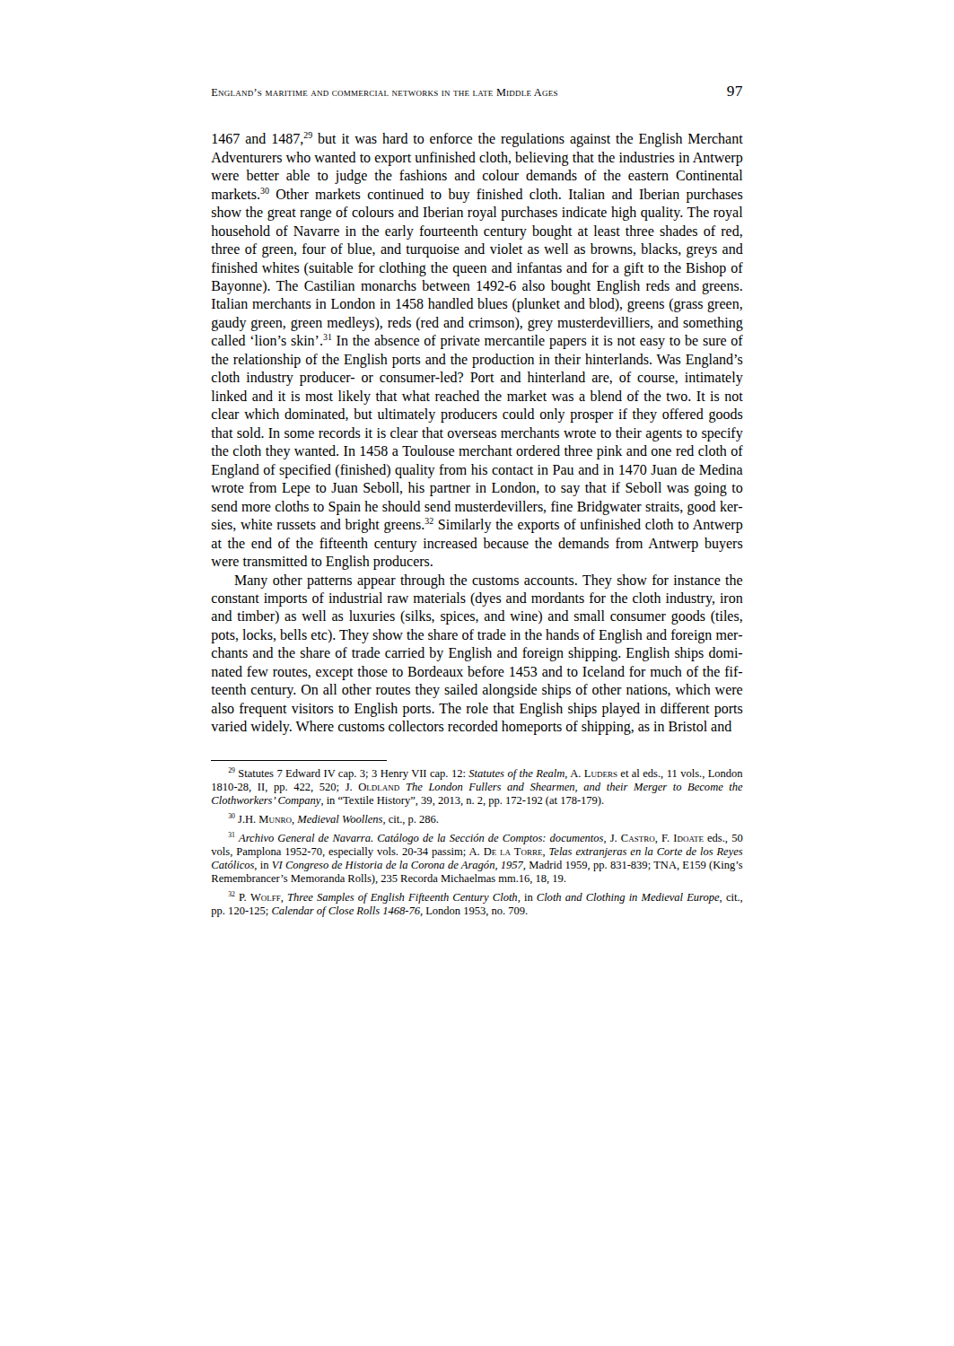England’s maritime and commercial networks in the late Middle Ages 97
1467 and 1487,29 but it was hard to enforce the regulations against the English Merchant Adventurers who wanted to export unfinished cloth, believing that the industries in Antwerp were better able to judge the fashions and colour demands of the eastern Continental markets.30 Other markets continued to buy finished cloth. Italian and Iberian purchases show the great range of colours and Iberian royal purchases indicate high quality. The royal household of Navarre in the early fourteenth century bought at least three shades of red, three of green, four of blue, and turquoise and violet as well as browns, blacks, greys and finished whites (suitable for clothing the queen and infantas and for a gift to the Bishop of Bayonne). The Castilian monarchs between 1492-6 also bought English reds and greens. Italian merchants in London in 1458 handled blues (plunket and blod), greens (grass green, gaudy green, green medleys), reds (red and crimson), grey musterdevilliers, and something called ‘lion’s skin’.31 In the absence of private mercantile papers it is not easy to be sure of the relationship of the English ports and the production in their hinterlands. Was England’s cloth industry producer- or consumer-led? Port and hinterland are, of course, intimately linked and it is most likely that what reached the market was a blend of the two. It is not clear which dominated, but ultimately producers could only prosper if they offered goods that sold. In some records it is clear that overseas merchants wrote to their agents to specify the cloth they wanted. In 1458 a Toulouse merchant ordered three pink and one red cloth of England of specified (finished) quality from his contact in Pau and in 1470 Juan de Medina wrote from Lepe to Juan Seboll, his partner in London, to say that if Seboll was going to send more cloths to Spain he should send musterdevillers, fine Bridgwater straits, good kersies, white russets and bright greens.32 Similarly the exports of unfinished cloth to Antwerp at the end of the fifteenth century increased because the demands from Antwerp buyers were transmitted to English producers.
Many other patterns appear through the customs accounts. They show for instance the constant imports of industrial raw materials (dyes and mordants for the cloth industry, iron and timber) as well as luxuries (silks, spices, and wine) and small consumer goods (tiles, pots, locks, bells etc). They show the share of trade in the hands of English and foreign merchants and the share of trade carried by English and foreign shipping. English ships dominated few routes, except those to Bordeaux before 1453 and to Iceland for much of the fifteenth century. On all other routes they sailed alongside ships of other nations, which were also frequent visitors to English ports. The role that English ships played in different ports varied widely. Where customs collectors recorded homeports of shipping, as in Bristol and
29 Statutes 7 Edward IV cap. 3; 3 Henry VII cap. 12: Statutes of the Realm, A. Luders et al eds., 11 vols., London 1810-28, II, pp. 422, 520; J. Oldland The London Fullers and Shearmen, and their Merger to Become the Clothworkers’ Company, in “Textile History”, 39, 2013, n. 2, pp. 172-192 (at 178-179).
30 J.H. Munro, Medieval Woollens, cit., p. 286.
31 Archivo General de Navarra. Catálogo de la Sección de Comptos: documentos, J. Castro, F. Idoate eds., 50 vols, Pamplona 1952-70, especially vols. 20-34 passim; A. De la Torre, Telas extranjeras en la Corte de los Reyes Católicos, in VI Congreso de Historia de la Corona de Aragón, 1957, Madrid 1959, pp. 831-839; TNA, E159 (King’s Remembrancer’s Memoranda Rolls), 235 Recorda Michaelmas mm.16, 18, 19.
32 P. Wolff, Three Samples of English Fifteenth Century Cloth, in Cloth and Clothing in Medieval Europe, cit., pp. 120-125; Calendar of Close Rolls 1468-76, London 1953, no. 709.